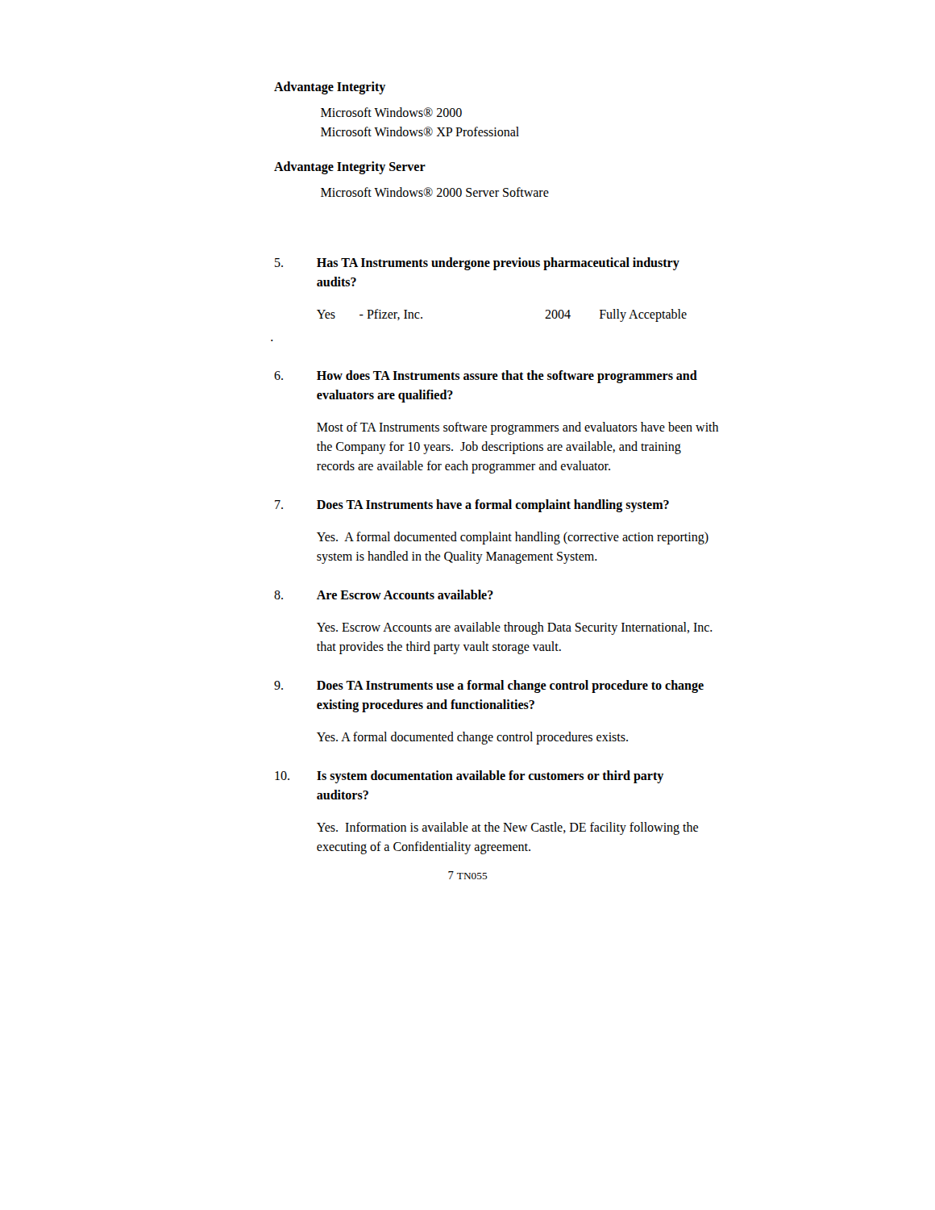Advantage Integrity
Microsoft Windows® 2000
Microsoft Windows® XP Professional
Advantage Integrity Server
Microsoft Windows® 2000 Server Software
5.
Has TA Instruments undergone previous pharmaceutical industry audits?
Yes
- Pfizer, Inc.
2004
Fully Acceptable
.
6.
How does TA Instruments assure that the software programmers and evaluators are qualified?
Most of TA Instruments software programmers and evaluators have been with the Company for 10 years. Job descriptions are available, and training records are available for each programmer and evaluator.
7.
Does TA Instruments have a formal complaint handling system?
Yes. A formal documented complaint handling (corrective action reporting) system is handled in the Quality Management System.
8.
Are Escrow Accounts available?
Yes. Escrow Accounts are available through Data Security International, Inc. that provides the third party vault storage vault.
9.
Does TA Instruments use a formal change control procedure to change existing procedures and functionalities?
Yes. A formal documented change control procedures exists.
10.
Is system documentation available for customers or third party auditors?
Yes. Information is available at the New Castle, DE facility following the executing of a Confidentiality agreement.
7 TN055